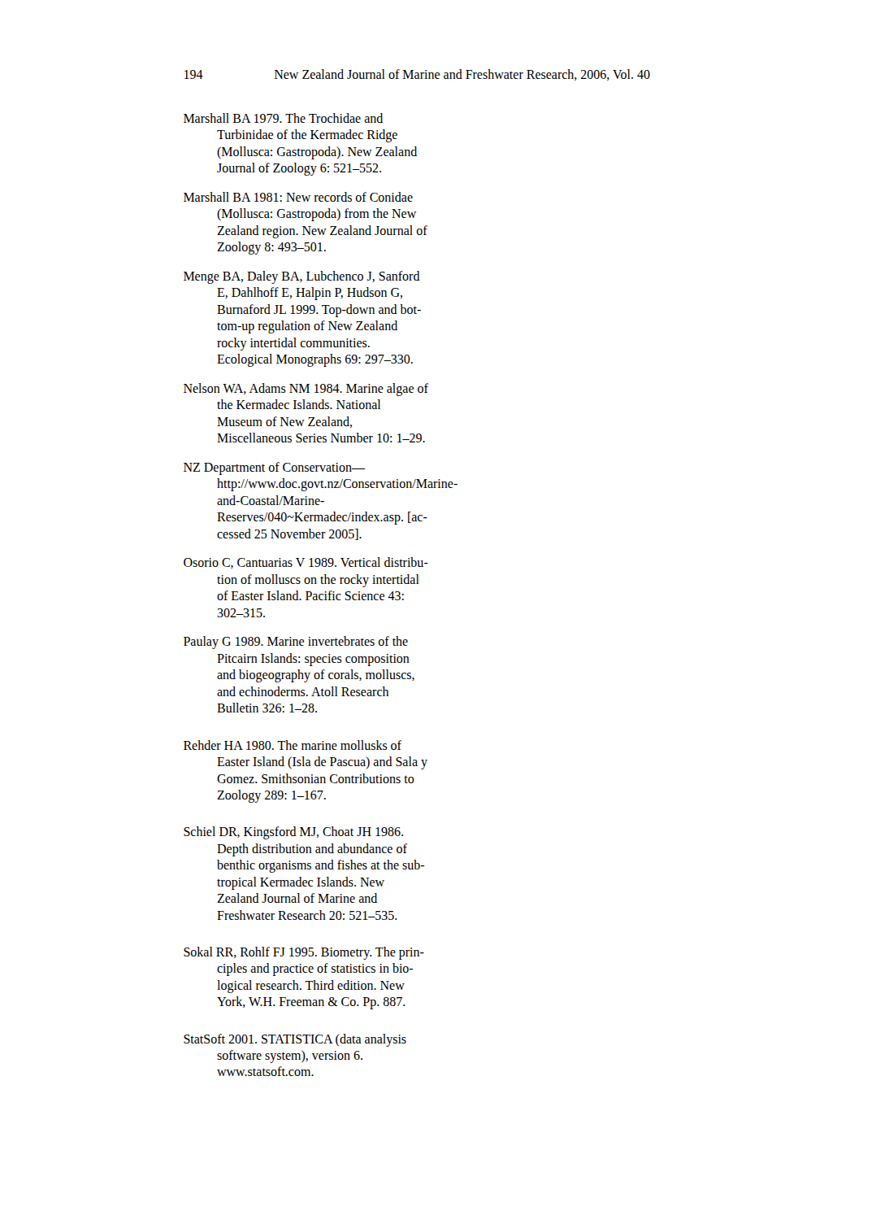194 New Zealand Journal of Marine and Freshwater Research, 2006, Vol. 40
Marshall BA 1979. The Trochidae and Turbinidae of the Kermadec Ridge (Mollusca: Gastropoda). New Zealand Journal of Zoology 6: 521–552.
Marshall BA 1981: New records of Conidae (Mollusca: Gastropoda) from the New Zealand region. New Zealand Journal of Zoology 8: 493–501.
Menge BA, Daley BA, Lubchenco J, Sanford E, Dahlhoff E, Halpin P, Hudson G, Burnaford JL 1999. Top-down and bottom-up regulation of New Zealand rocky intertidal communities. Ecological Monographs 69: 297–330.
Nelson WA, Adams NM 1984. Marine algae of the Kermadec Islands. National Museum of New Zealand, Miscellaneous Series Number 10: 1–29.
NZ Department of Conservation—http://www.doc.govt.nz/Conservation/Marine-and-Coastal/Marine-Reserves/040~Kermadec/index.asp. [accessed 25 November 2005].
Osorio C, Cantuarias V 1989. Vertical distribution of molluscs on the rocky intertidal of Easter Island. Pacific Science 43: 302–315.
Paulay G 1989. Marine invertebrates of the Pitcairn Islands: species composition and biogeography of corals, molluscs, and echinoderms. Atoll Research Bulletin 326: 1–28.
Rehder HA 1980. The marine mollusks of Easter Island (Isla de Pascua) and Sala y Gomez. Smithsonian Contributions to Zoology 289: 1–167.
Schiel DR, Kingsford MJ, Choat JH 1986. Depth distribution and abundance of benthic organisms and fishes at the subtropical Kermadec Islands. New Zealand Journal of Marine and Freshwater Research 20: 521–535.
Sokal RR, Rohlf FJ 1995. Biometry. The principles and practice of statistics in biological research. Third edition. New York, W.H. Freeman & Co. Pp. 887.
StatSoft 2001. STATISTICA (data analysis software system), version 6. www.statsoft.com.